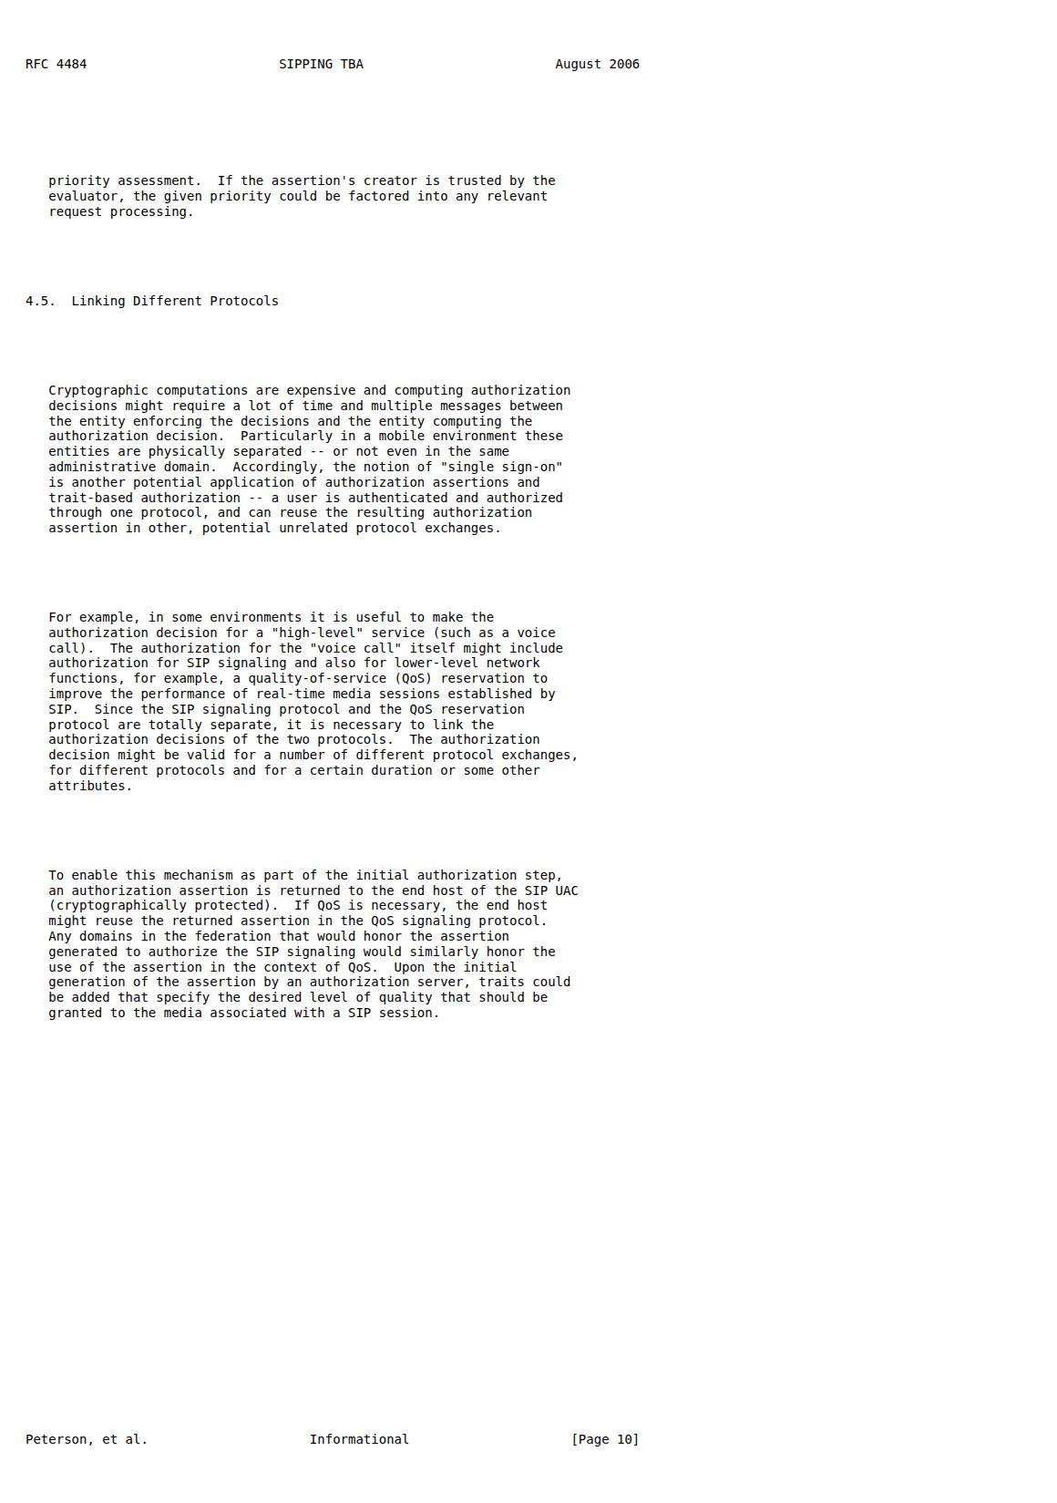RFC 4484 SIPPING TBA August 2006
priority assessment. If the assertion's creator is trusted by the evaluator, the given priority could be factored into any relevant request processing.
4.5. Linking Different Protocols
Cryptographic computations are expensive and computing authorization decisions might require a lot of time and multiple messages between the entity enforcing the decisions and the entity computing the authorization decision. Particularly in a mobile environment these entities are physically separated -- or not even in the same administrative domain. Accordingly, the notion of "single sign-on" is another potential application of authorization assertions and trait-based authorization -- a user is authenticated and authorized through one protocol, and can reuse the resulting authorization assertion in other, potential unrelated protocol exchanges.
For example, in some environments it is useful to make the authorization decision for a "high-level" service (such as a voice call). The authorization for the "voice call" itself might include authorization for SIP signaling and also for lower-level network functions, for example, a quality-of-service (QoS) reservation to improve the performance of real-time media sessions established by SIP. Since the SIP signaling protocol and the QoS reservation protocol are totally separate, it is necessary to link the authorization decisions of the two protocols. The authorization decision might be valid for a number of different protocol exchanges, for different protocols and for a certain duration or some other attributes.
To enable this mechanism as part of the initial authorization step, an authorization assertion is returned to the end host of the SIP UAC (cryptographically protected). If QoS is necessary, the end host might reuse the returned assertion in the QoS signaling protocol. Any domains in the federation that would honor the assertion generated to authorize the SIP signaling would similarly honor the use of the assertion in the context of QoS. Upon the initial generation of the assertion by an authorization server, traits could be added that specify the desired level of quality that should be granted to the media associated with a SIP session.
Peterson, et al. Informational [Page 10]